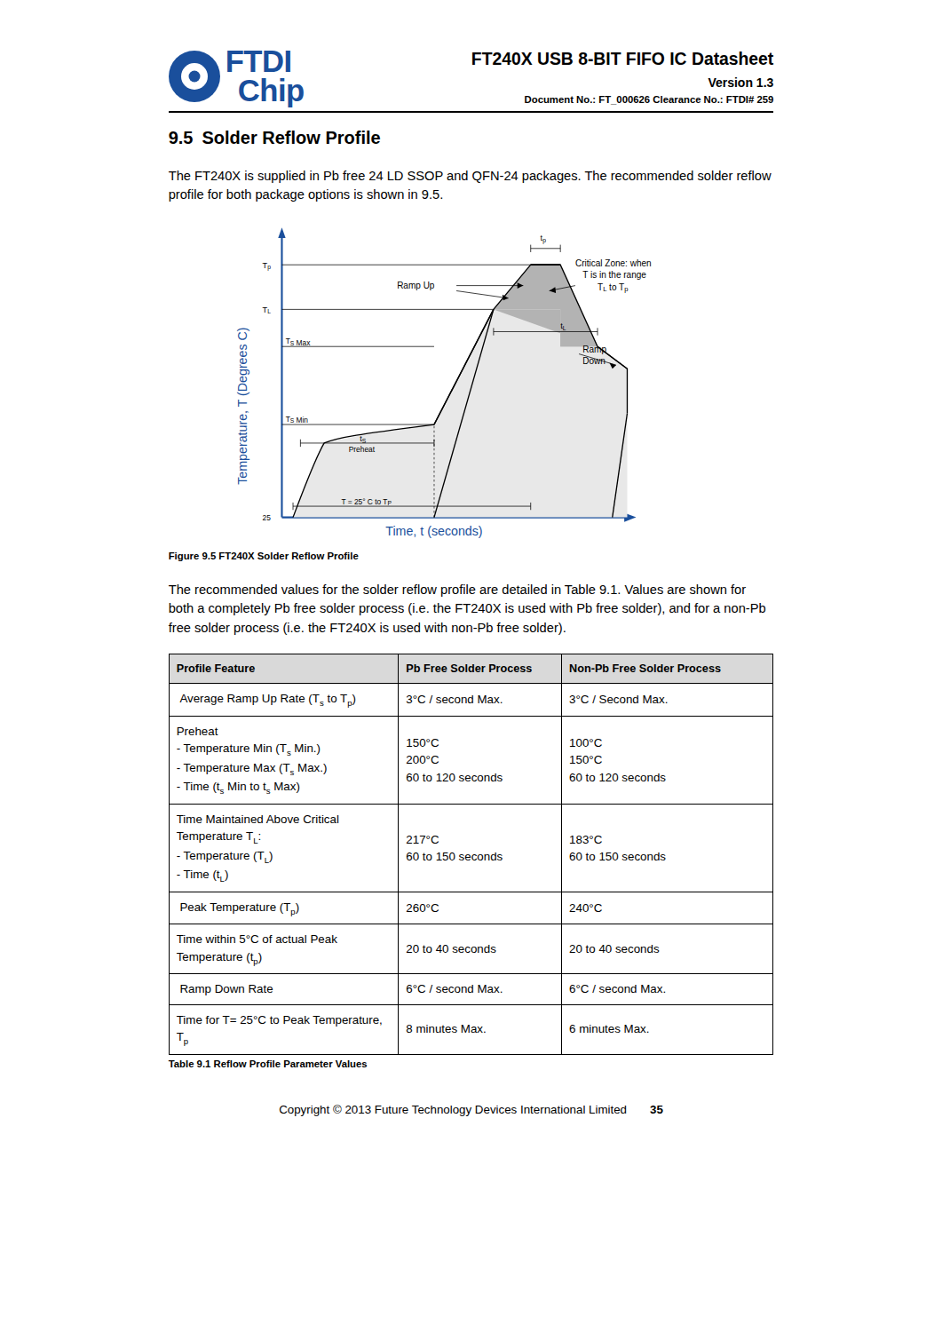FTDI Chip
FT240X USB 8-BIT FIFO IC Datasheet
Version 1.3
Document No.: FT_000626 Clearance No.: FTDI# 259
9.5 Solder Reflow Profile
The FT240X is supplied in Pb free 24 LD SSOP and QFN-24 packages. The recommended solder reflow profile for both package options is shown in 9.5.
Temperature, T (Degrees C) Time, t (seconds) tp tL tS Preheat T = 25° C to TP Tp TL TS Max TS Min 25 Ramp Up Critical Zone: when T is in the range TL to Tp Ramp Down
Figure 9.5 FT240X Solder Reflow Profile
The recommended values for the solder reflow profile are detailed in Table 9.1. Values are shown for both a completely Pb free solder process (i.e. the FT240X is used with Pb free solder), and for a non-Pb free solder process (i.e. the FT240X is used with non-Pb free solder).
| Profile Feature | Pb Free Solder Process | Non-Pb Free Solder Process |
| --- | --- | --- |
| Average Ramp Up Rate (T s to T p ) | 3°C / second Max. | 3°C / Second Max. |
| Preheat - Temperature Min (T s Min.) - Temperature Max (T s Max.) - Time (t s Min to t s Max) | 150°C 200°C 60 to 120 seconds | 100°C 150°C 60 to 120 seconds |
| Time Maintained Above Critical Temperature T L : - Temperature (T L ) - Time (t L ) | 217°C 60 to 150 seconds | 183°C 60 to 150 seconds |
| Peak Temperature (T p ) | 260°C | 240°C |
| Time within 5°C of actual Peak Temperature (t p ) | 20 to 40 seconds | 20 to 40 seconds |
| Ramp Down Rate | 6°C / second Max. | 6°C / second Max. |
| Time for T= 25°C to Peak Temperature, T p | 8 minutes Max. | 6 minutes Max. |
Table 9.1 Reflow Profile Parameter Values
Copyright © 2013 Future Technology Devices International Limited35